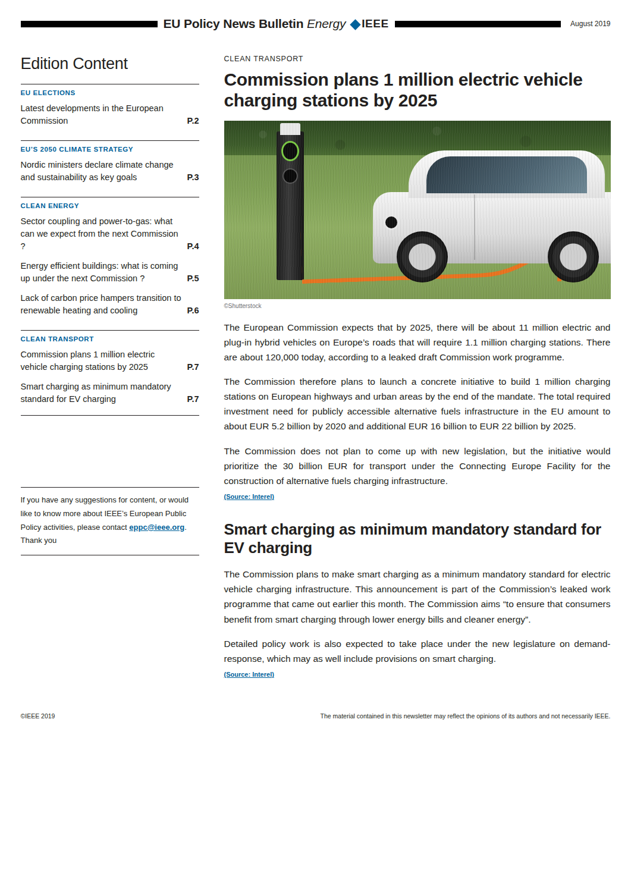EU Policy News Bulletin Energy
IEEE
August 2019
Edition Content
EU ELECTIONS
Latest developments in the European Commission P.2
EU’S 2050 CLIMATE STRATEGY
Nordic ministers declare climate change and sustainability as key goals P.3
CLEAN ENERGY
Sector coupling and power-to-gas: what can we expect from the next Commission ? P.4
Energy efficient buildings: what is coming up under the next Commission ? P.5
Lack of carbon price hampers transition to renewable heating and cooling P.6
CLEAN TRANSPORT
Commission plans 1 million electric vehicle charging stations by 2025 P.7
Smart charging as minimum mandatory standard for EV charging P.7
If you have any suggestions for content, or would like to know more about IEEE’s European Public Policy activities, please contact eppc@ieee.org. Thank you
CLEAN TRANSPORT
Commission plans 1 million electric vehicle charging stations by 2025
©Shutterstock
The European Commission expects that by 2025, there will be about 11 million electric and plug-in hybrid vehicles on Europe’s roads that will require 1.1 million charging stations. There are about 120,000 today, according to a leaked draft Commission work programme.
The Commission therefore plans to launch a concrete initiative to build 1 million charging stations on European highways and urban areas by the end of the mandate. The total required investment need for publicly accessible alternative fuels infrastructure in the EU amount to about EUR 5.2 billion by 2020 and additional EUR 16 billion to EUR 22 billion by 2025.
The Commission does not plan to come up with new legislation, but the initiative would prioritize the 30 billion EUR for transport under the Connecting Europe Facility for the construction of alternative fuels charging infrastructure.
(Source: Interel)
Smart charging as minimum mandatory standard for EV charging
The Commission plans to make smart charging as a minimum mandatory standard for electric vehicle charging infrastructure. This announcement is part of the Commission’s leaked work programme that came out earlier this month. The Commission aims “to ensure that consumers benefit from smart charging through lower energy bills and cleaner energy”.
Detailed policy work is also expected to take place under the new legislature on demand-response, which may as well include provisions on smart charging.
(Source: Interel)
©IEEE 2019
The material contained in this newsletter may reflect the opinions of its authors and not necessarily IEEE.